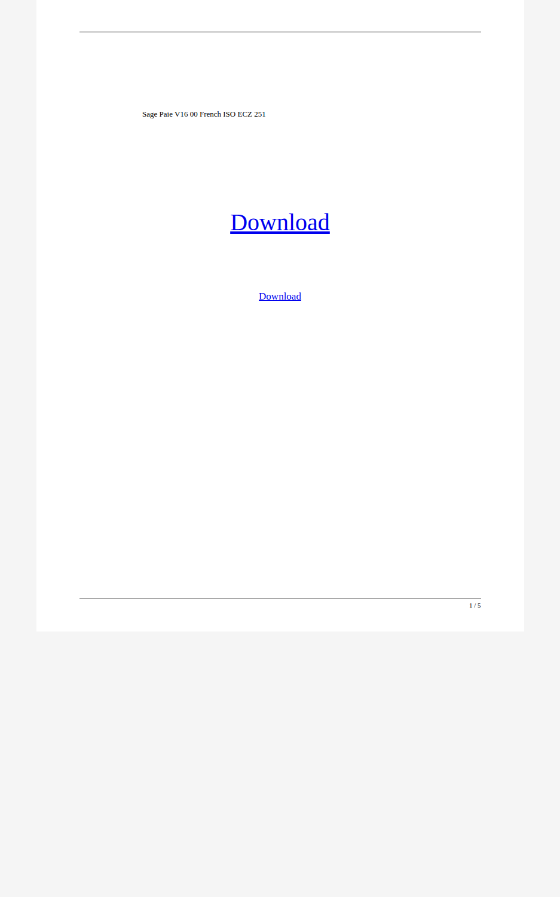Sage Paie V16 00 French ISO ECZ 251
Download Download
1 / 5